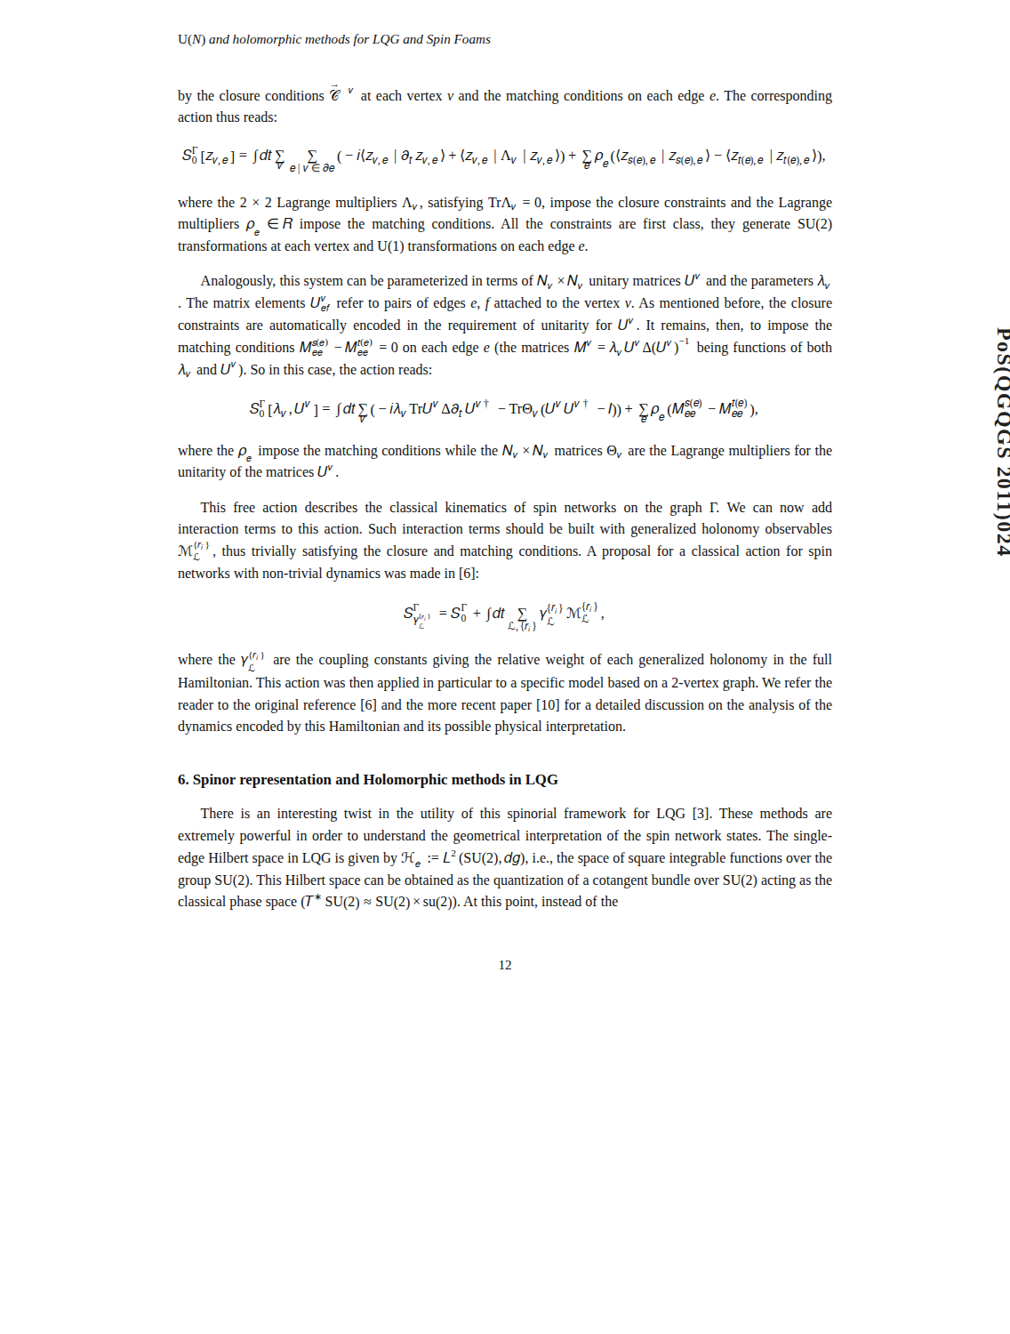U(N) and holomorphic methods for LQG and Spin Foams
PoS(QGQGS 2011)024
by the closure conditions 𝒞→ v at each vertex v and the matching conditions on each edge e. The corresponding action thus reads:
S0Γ [zv,e] = ∫dt ∑v ∑e|v∈∂e ( −i ⟨zv,e|∂tzv,e⟩ + ⟨zv,e|Λv|zv,e⟩ ) + ∑e ρe ( ⟨zs(e),e|zs(e),e⟩ − ⟨zt(e),e|zt(e),e⟩ ) ,
where the 2 × 2 Lagrange multipliers Λv, satisfying TrΛv=0, impose the closure constraints and the Lagrange multipliers ρe∈R impose the matching conditions. All the constraints are first class, they generate SU(2) transformations at each vertex and U(1) transformations on each edge e.
Analogously, this system can be parameterized in terms of Nv×Nv unitary matrices Uv and the parameters λv. The matrix elements Uefv refer to pairs of edges e, f attached to the vertex v. As mentioned before, the closure constraints are automatically encoded in the requirement of unitarity for Uv. It remains, then, to impose the matching conditions Mees(e)−Meet(e)=0 on each edge e (the matrices Mv=λvUvΔ(Uv)−1 being functions of both λv and Uv). So in this case, the action reads:
S0Γ [λv,Uv] = ∫dt ∑v ( −iλvTrUvΔ∂tUv† − TrΘv (UvUv†−I) ) + ∑e ρe (Mees(e)−Meet(e)) ,
where the ρe impose the matching conditions while the Nv×Nv matrices Θv are the Lagrange multipliers for the unitarity of the matrices Uv.
This free action describes the classical kinematics of spin networks on the graph Γ. We can now add interaction terms to this action. Such interaction terms should be built with generalized holonomy observables ℳℒ{ri}, thus trivially satisfying the closure and matching conditions. A proposal for a classical action for spin networks with non-trivial dynamics was made in [6]:
Sγℒ{ri}Γ = S0Γ + ∫dt ∑ℒ,{ri} γℒ{ri} ℳℒ{ri} ,
where the γℒ{ri} are the coupling constants giving the relative weight of each generalized holonomy in the full Hamiltonian. This action was then applied in particular to a specific model based on a 2-vertex graph. We refer the reader to the original reference [6] and the more recent paper [10] for a detailed discussion on the analysis of the dynamics encoded by this Hamiltonian and its possible physical interpretation.
6. Spinor representation and Holomorphic methods in LQG
There is an interesting twist in the utility of this spinorial framework for LQG [3]. These methods are extremely powerful in order to understand the geometrical interpretation of the spin network states. The single-edge Hilbert space in LQG is given by ℋe:=L2(SU(2),dg), i.e., the space of square integrable functions over the group SU(2). This Hilbert space can be obtained as the quantization of a cotangent bundle over SU(2) acting as the classical phase space (T∗SU(2)≈SU(2)×su(2)). At this point, instead of the
12